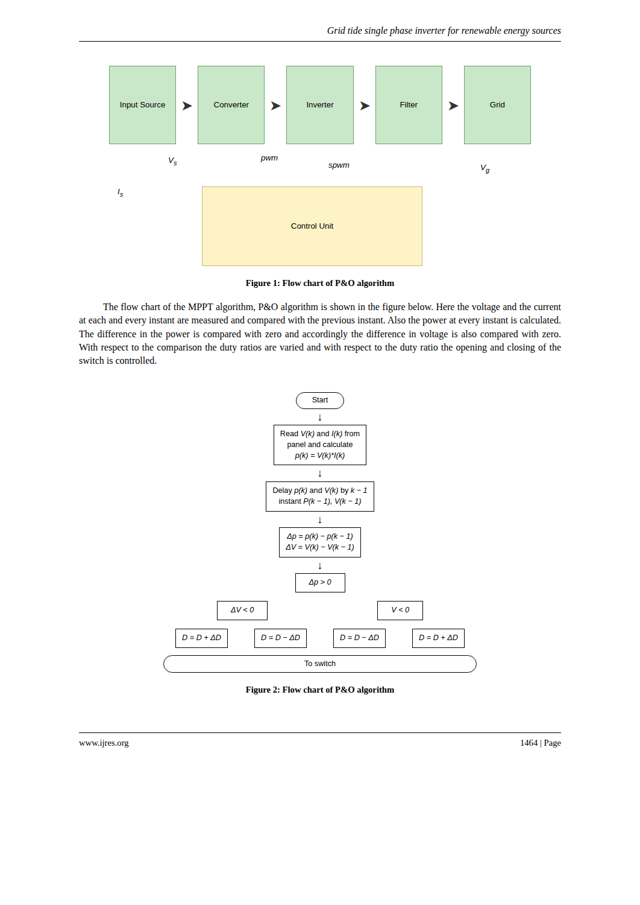Grid tide single phase inverter for renewable energy sources
Input Source
➤
Converter
➤
Inverter
➤
Filter
➤
Grid
Vs Is pwm spwm Vg
Control Unit
Figure 1: Flow chart of P&O algorithm
The flow chart of the MPPT algorithm, P&O algorithm is shown in the figure below. Here the voltage and the current at each and every instant are measured and compared with the previous instant. Also the power at every instant is calculated. The difference in the power is compared with zero and accordingly the difference in voltage is also compared with zero. With respect to the comparison the duty ratios are varied and with respect to the duty ratio the opening and closing of the switch is controlled.
Start
↓
Read V(k) and I(k) from
panel and calculate
p(k) = V(k)*I(k)
↓
Delay p(k) and V(k) by k − 1
instant P(k − 1), V(k − 1)
↓
Δp = p(k) − p(k − 1)
ΔV = V(k) − V(k − 1)
↓
Δp > 0
ΔV < 0
V < 0
D = D + ΔD
D = D − ΔD
D = D − ΔD
D = D + ΔD
To switch
Figure 2: Flow chart of P&O algorithm
www.ijres.org 1464 | Page